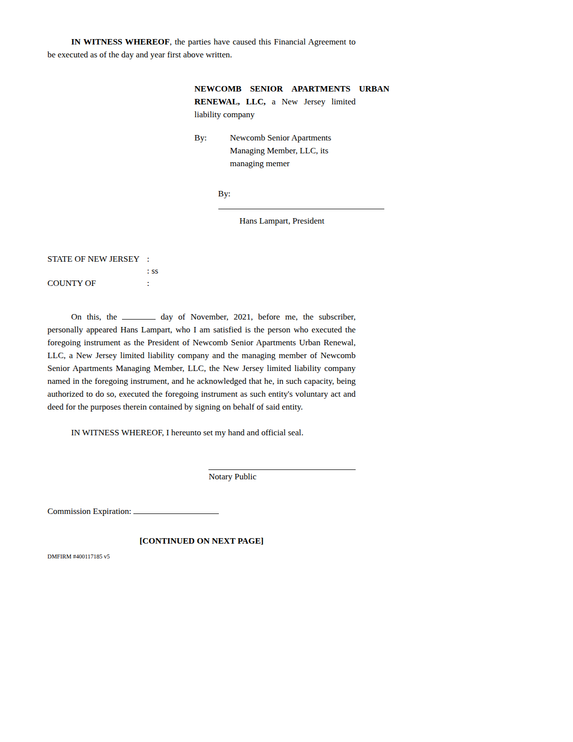IN WITNESS WHEREOF, the parties have caused this Financial Agreement to be executed as of the day and year first above written.
NEWCOMB SENIOR APARTMENTS URBAN RENEWAL, LLC, a New Jersey limited liability company
By:
Newcomb Senior Apartments Managing Member, LLC, its managing memer
By:
Hans Lampart, President
STATE OF NEW JERSEY:
: ss
COUNTY OF:
On this, the day of November, 2021, before me, the subscriber, personally appeared Hans Lampart, who I am satisfied is the person who executed the foregoing instrument as the President of Newcomb Senior Apartments Urban Renewal, LLC, a New Jersey limited liability company and the managing member of Newcomb Senior Apartments Managing Member, LLC, the New Jersey limited liability company named in the foregoing instrument, and he acknowledged that he, in such capacity, being authorized to do so, executed the foregoing instrument as such entity's voluntary act and deed for the purposes therein contained by signing on behalf of said entity.
IN WITNESS WHEREOF, I hereunto set my hand and official seal.
Notary Public
Commission Expiration:
[CONTINUED ON NEXT PAGE]
DMFIRM #400117185 v5